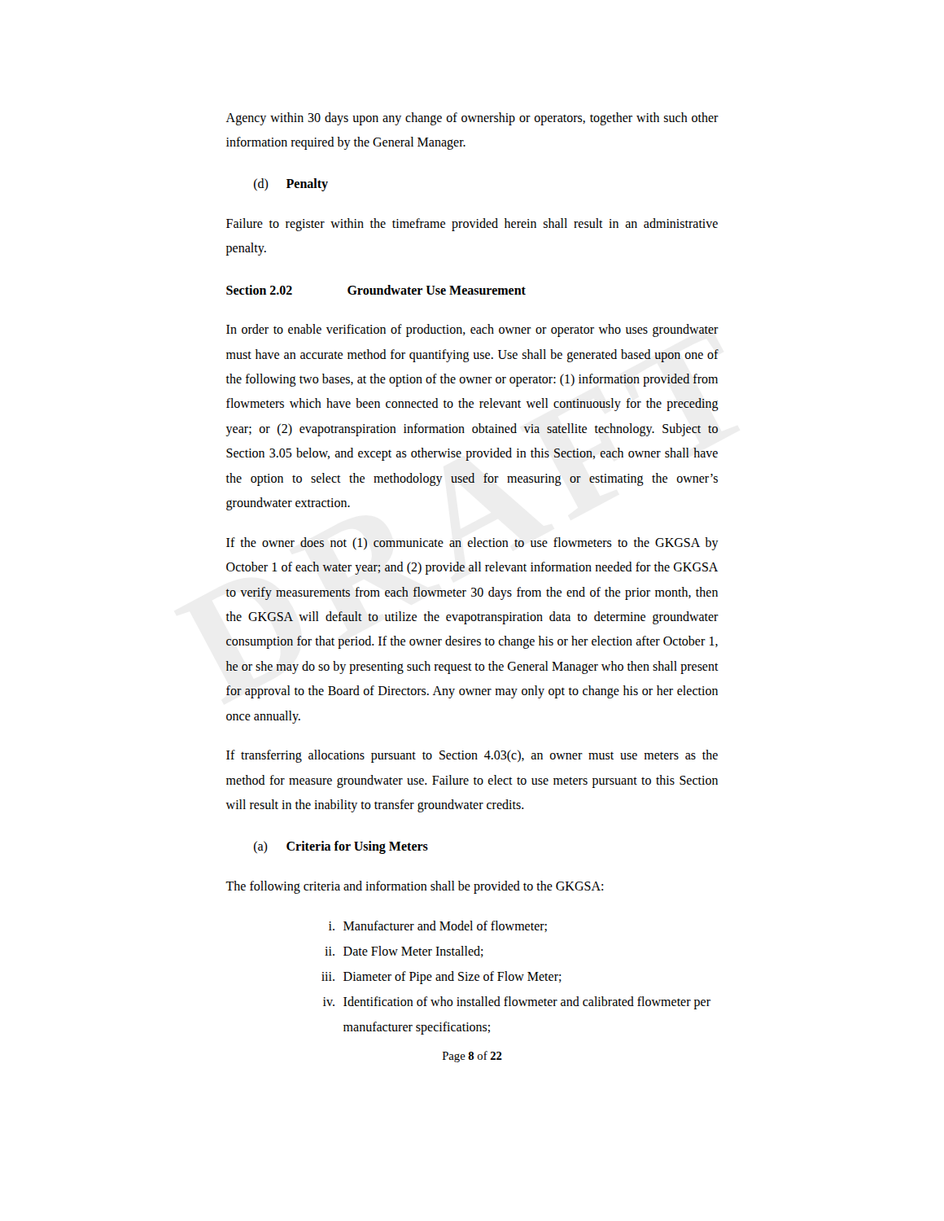DRAFT
Agency within 30 days upon any change of ownership or operators, together with such other information required by the General Manager.
(d) Penalty
Failure to register within the timeframe provided herein shall result in an administrative penalty.
Section 2.02 Groundwater Use Measurement
In order to enable verification of production, each owner or operator who uses groundwater must have an accurate method for quantifying use. Use shall be generated based upon one of the following two bases, at the option of the owner or operator: (1) information provided from flowmeters which have been connected to the relevant well continuously for the preceding year; or (2) evapotranspiration information obtained via satellite technology. Subject to Section 3.05 below, and except as otherwise provided in this Section, each owner shall have the option to select the methodology used for measuring or estimating the owner’s groundwater extraction.
If the owner does not (1) communicate an election to use flowmeters to the GKGSA by October 1 of each water year; and (2) provide all relevant information needed for the GKGSA to verify measurements from each flowmeter 30 days from the end of the prior month, then the GKGSA will default to utilize the evapotranspiration data to determine groundwater consumption for that period. If the owner desires to change his or her election after October 1, he or she may do so by presenting such request to the General Manager who then shall present for approval to the Board of Directors. Any owner may only opt to change his or her election once annually.
If transferring allocations pursuant to Section 4.03(c), an owner must use meters as the method for measure groundwater use. Failure to elect to use meters pursuant to this Section will result in the inability to transfer groundwater credits.
(a) Criteria for Using Meters
The following criteria and information shall be provided to the GKGSA:
i. Manufacturer and Model of flowmeter;
ii. Date Flow Meter Installed;
iii. Diameter of Pipe and Size of Flow Meter;
iv. Identification of who installed flowmeter and calibrated flowmeter per manufacturer specifications;
Page 8 of 22